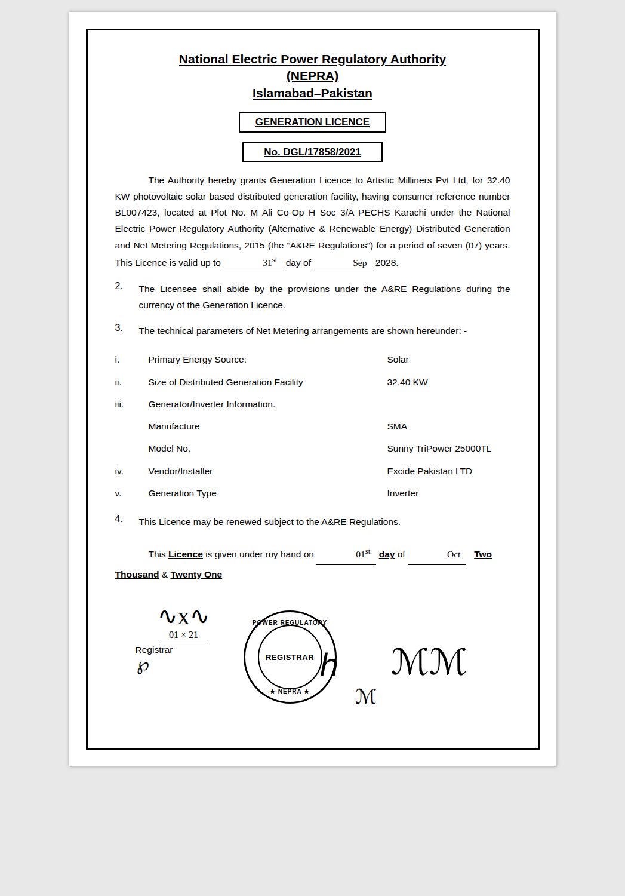National Electric Power Regulatory Authority
(NEPRA)
Islamabad–Pakistan
GENERATION LICENCE
No. DGL/17858/2021
The Authority hereby grants Generation Licence to Artistic Milliners Pvt Ltd, for 32.40 KW photovoltaic solar based distributed generation facility, having consumer reference number BL007423, located at Plot No. M Ali Co-Op H Soc 3/A PECHS Karachi under the National Electric Power Regulatory Authority (Alternative & Renewable Energy) Distributed Generation and Net Metering Regulations, 2015 (the “A&RE Regulations”) for a period of seven (07) years. This Licence is valid up to 31st day of Sep 2028.
2.
The Licensee shall abide by the provisions under the A&RE Regulations during the currency of the Generation Licence.
3.
The technical parameters of Net Metering arrangements are shown hereunder: -
| i. | Primary Energy Source: | Solar |
| ii. | Size of Distributed Generation Facility | 32.40 KW |
| iii. | Generator/Inverter Information. | |
| | Manufacture | SMA |
| | Model No. | Sunny TriPower 25000TL |
| iv. | Vendor/Installer | Excide Pakistan LTD |
| v. | Generation Type | Inverter |
4.
This Licence may be renewed subject to the A&RE Regulations.
This Licence is given under my hand on 01st day of Oct Two Thousand & Twenty One
∿x∿
01 × 21
Registrar
℘
POWER REGULATORY
REGISTRAR
★ NEPRA ★
ℎ
ℳℳ
ℳ